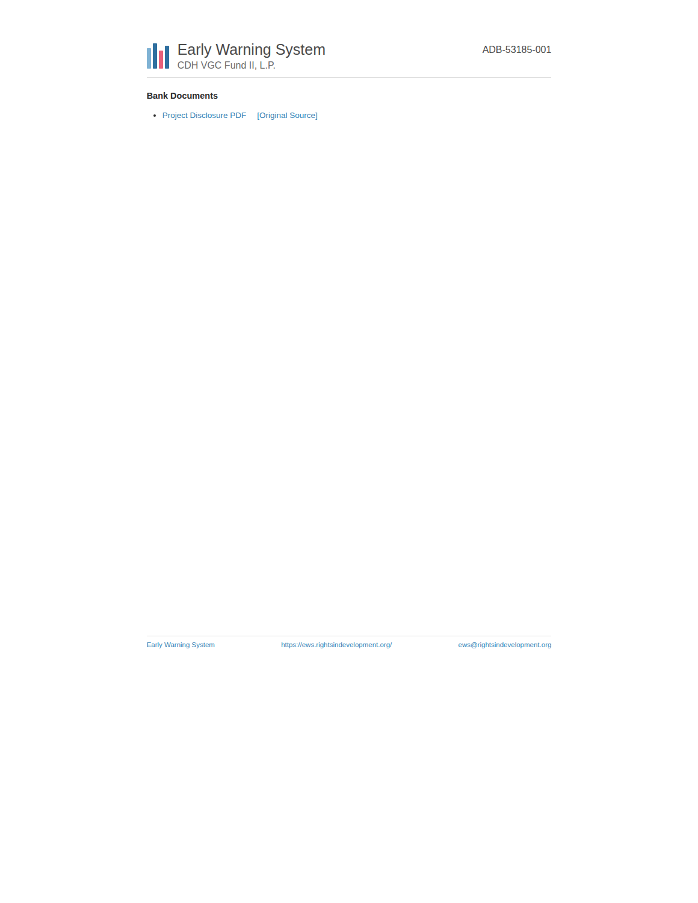Early Warning System
CDH VGC Fund II, L.P.
ADB-53185-001
Bank Documents
Project Disclosure PDF[Original Source]
Early Warning System
https://ews.rightsindevelopment.org/
ews@rightsindevelopment.org